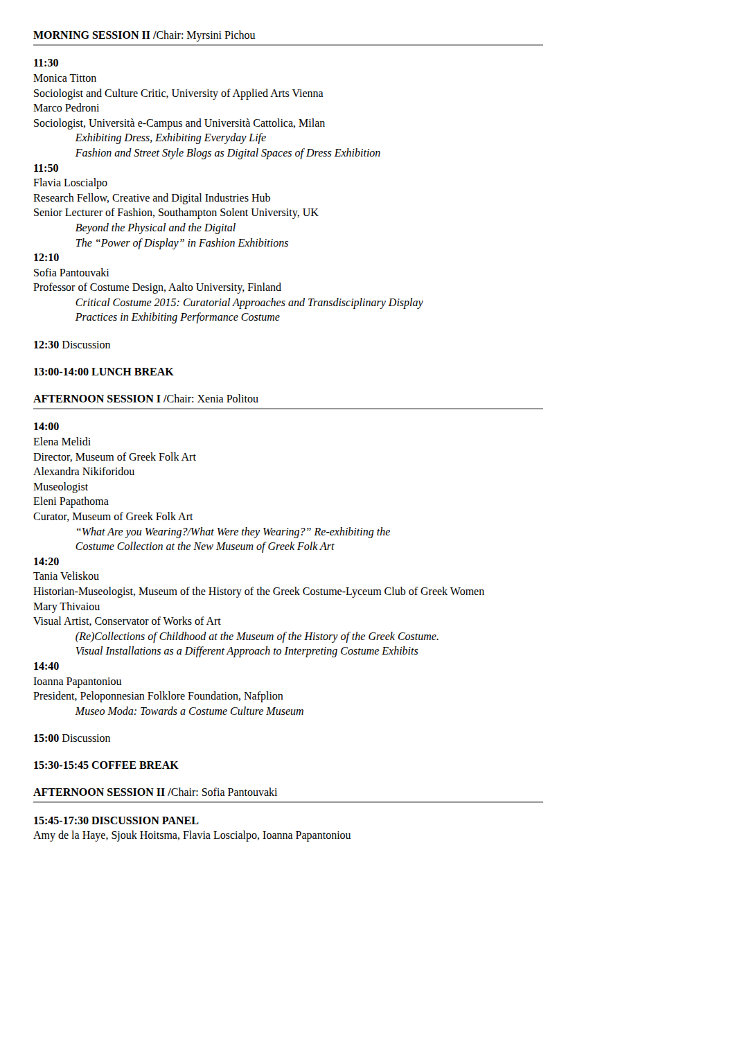MORNING SESSION II /Chair: Myrsini Pichou
11:30
Monica Titton
Sociologist and Culture Critic, University of Applied Arts Vienna
Marco Pedroni
Sociologist, Università e-Campus and Università Cattolica, Milan
Exhibiting Dress, Exhibiting Everyday Life
Fashion and Street Style Blogs as Digital Spaces of Dress Exhibition
11:50
Flavia Loscialpo
Research Fellow, Creative and Digital Industries Hub
Senior Lecturer of Fashion, Southampton Solent University, UK
Beyond the Physical and the Digital
The “Power of Display” in Fashion Exhibitions
12:10
Sofia Pantouvaki
Professor of Costume Design, Aalto University, Finland
Critical Costume 2015: Curatorial Approaches and Transdisciplinary Display
Practices in Exhibiting Performance Costume
12:30 Discussion
13:00-14:00 LUNCH BREAK
AFTERNOON SESSION I /Chair: Xenia Politou
14:00
Elena Melidi
Director, Museum of Greek Folk Art
Alexandra Nikiforidou
Museologist
Eleni Papathoma
Curator, Museum of Greek Folk Art
“What Are you Wearing?/What Were they Wearing?” Re-exhibiting the
Costume Collection at the New Museum of Greek Folk Art
14:20
Tania Veliskou
Historian-Museologist, Museum of the History of the Greek Costume-Lyceum Club of Greek Women
Mary Thivaiou
Visual Artist, Conservator of Works of Art
(Re)Collections of Childhood at the Museum of the History of the Greek Costume.
Visual Installations as a Different Approach to Interpreting Costume Exhibits
14:40
Ioanna Papantoniou
President, Peloponnesian Folklore Foundation, Nafplion
Museo Moda: Towards a Costume Culture Museum
15:00 Discussion
15:30-15:45 COFFEE BREAK
AFTERNOON SESSION II /Chair: Sofia Pantouvaki
15:45-17:30 DISCUSSION PANEL
Amy de la Haye, Sjouk Hoitsma, Flavia Loscialpo, Ioanna Papantoniou